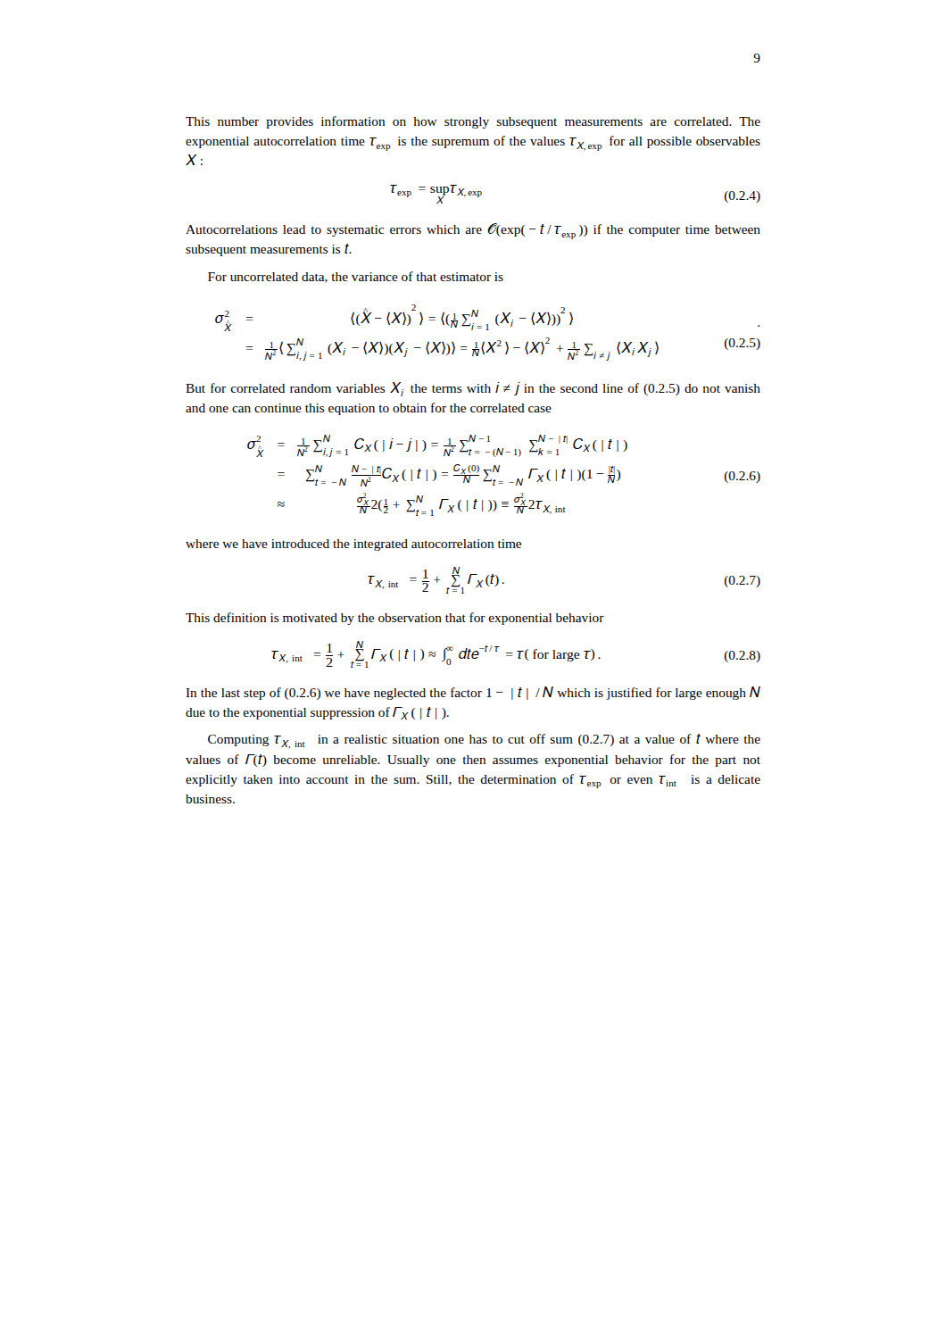9
This number provides information on how strongly subsequent measurements are correlated. The exponential autocorrelation time τexp is the supremum of the values τX,exp for all possible observables X :
τexp = sup X τX,exp
(0.2.4)
Autocorrelations lead to systematic errors which are 𝒪(exp(−t/τexp)) if the computer time between subsequent measurements is t.
For uncorrelated data, the variance of that estimator is
σX^2 = ⟨ (X^−⟨X⟩) 2 ⟩ = ⟨ ( 1N ∑ i=1 N (Xi−⟨X⟩) ) 2 ⟩ = 1N2 ⟨ ∑ i,j=1 N (Xi−⟨X⟩) (Xj−⟨X⟩) ⟩ = 1N ⟨X2⟩ − ⟨X⟩2 + 1N2 ∑ i≠j ⟨XiXj⟩
.
(0.2.5)
But for correlated random variables Xi the terms with i≠j in the second line of (0.2.5) do not vanish and one can continue this equation to obtain for the correlated case
σX^2 = 1N2 ∑ i,j=1 N CX (|i−j|) = 1N2 ∑ t=−(N−1) N−1 ∑ k=1 N−|t| CX (|t|) = ∑ t=−N N N−|t| N2 CX (|t|) = CX(0) N ∑ t=−N N ΓX (|t|) ( 1− |t|N ) ≈ σX2 N 2 ( 12 + ∑ t=1 N ΓX (|t|) ) ≡ σX2 N 2 τX,int
(0.2.6)
where we have introduced the integrated autocorrelation time
τX,int = 12 + ∑ t=1 N ΓX (t) .
(0.2.7)
This definition is motivated by the observation that for exponential behavior
τX,int = 12 + ∑ t=1 N ΓX (|t|) ≈ ∫ 0 ∞ dt e−t/τ = τ ( for large τ ) .
(0.2.8)
In the last step of (0.2.6) we have neglected the factor 1−|t|/N which is justified for large enough N due to the exponential suppression of ΓX(|t|).
Computing τX,int in a realistic situation one has to cut off sum (0.2.7) at a value of t where the values of Γ(t) become unreliable. Usually one then assumes exponential behavior for the part not explicitly taken into account in the sum. Still, the determination of τexp or even τint is a delicate business.